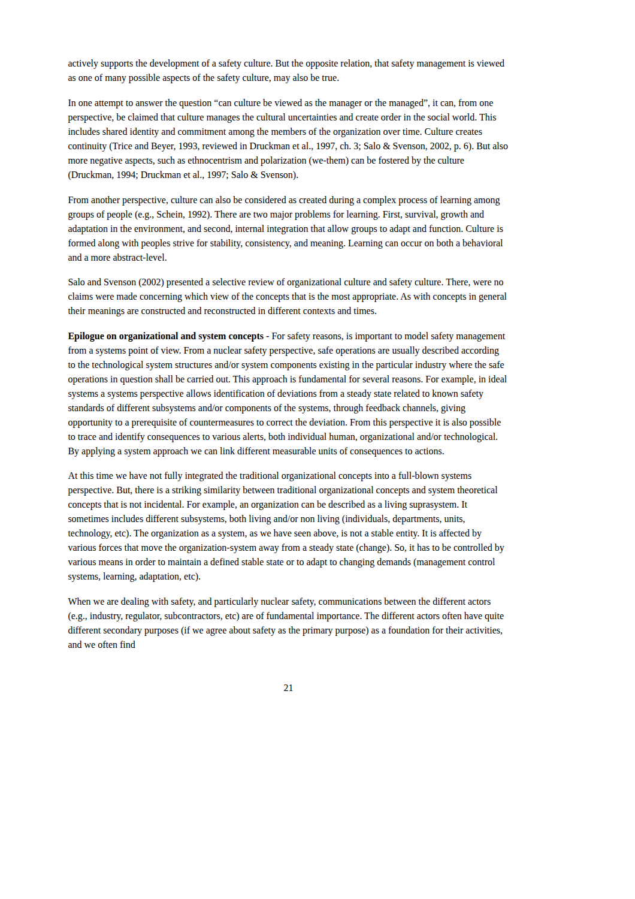actively supports the development of a safety culture. But the opposite relation, that safety management is viewed as one of many possible aspects of the safety culture, may also be true.
In one attempt to answer the question “can culture be viewed as the manager or the managed”, it can, from one perspective, be claimed that culture manages the cultural uncertainties and create order in the social world. This includes shared identity and commitment among the members of the organization over time. Culture creates continuity (Trice and Beyer, 1993, reviewed in Druckman et al., 1997, ch. 3; Salo & Svenson, 2002, p. 6). But also more negative aspects, such as ethnocentrism and polarization (we-them) can be fostered by the culture (Druckman, 1994; Druckman et al., 1997; Salo & Svenson).
From another perspective, culture can also be considered as created during a complex process of learning among groups of people (e.g., Schein, 1992). There are two major problems for learning. First, survival, growth and adaptation in the environment, and second, internal integration that allow groups to adapt and function. Culture is formed along with peoples strive for stability, consistency, and meaning. Learning can occur on both a behavioral and a more abstract-level.
Salo and Svenson (2002) presented a selective review of organizational culture and safety culture. There, were no claims were made concerning which view of the concepts that is the most appropriate. As with concepts in general their meanings are constructed and reconstructed in different contexts and times.
Epilogue on organizational and system concepts - For safety reasons, is important to model safety management from a systems point of view. From a nuclear safety perspective, safe operations are usually described according to the technological system structures and/or system components existing in the particular industry where the safe operations in question shall be carried out. This approach is fundamental for several reasons. For example, in ideal systems a systems perspective allows identification of deviations from a steady state related to known safety standards of different subsystems and/or components of the systems, through feedback channels, giving opportunity to a prerequisite of countermeasures to correct the deviation. From this perspective it is also possible to trace and identify consequences to various alerts, both individual human, organizational and/or technological. By applying a system approach we can link different measurable units of consequences to actions.
At this time we have not fully integrated the traditional organizational concepts into a full-blown systems perspective. But, there is a striking similarity between traditional organizational concepts and system theoretical concepts that is not incidental. For example, an organization can be described as a living suprasystem. It sometimes includes different subsystems, both living and/or non living (individuals, departments, units, technology, etc). The organization as a system, as we have seen above, is not a stable entity. It is affected by various forces that move the organization-system away from a steady state (change). So, it has to be controlled by various means in order to maintain a defined stable state or to adapt to changing demands (management control systems, learning, adaptation, etc).
When we are dealing with safety, and particularly nuclear safety, communications between the different actors (e.g., industry, regulator, subcontractors, etc) are of fundamental importance. The different actors often have quite different secondary purposes (if we agree about safety as the primary purpose) as a foundation for their activities, and we often find
21